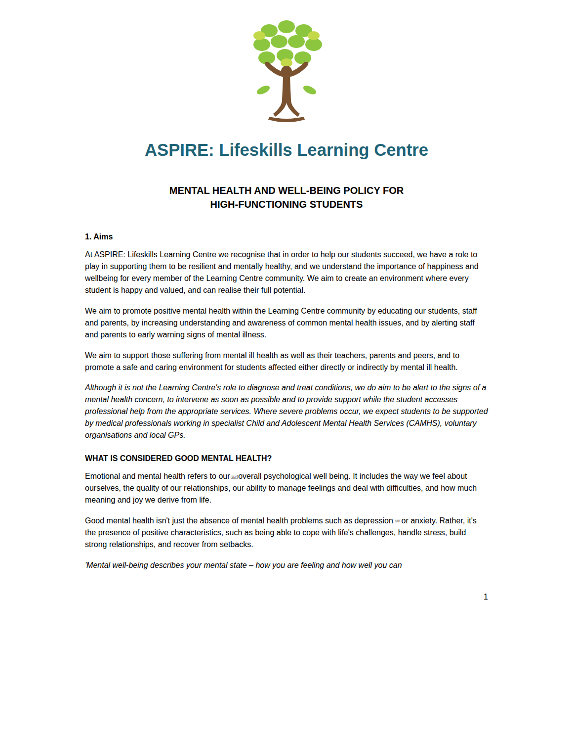ASPIRE: Lifeskills Learning Centre
MENTAL HEALTH AND WELL-BEING POLICY FOR
HIGH-FUNCTIONING STUDENTS
1. Aims
At ASPIRE: Lifeskills Learning Centre we recognise that in order to help our students succeed, we have a role to play in supporting them to be resilient and mentally healthy, and we understand the importance of happiness and wellbeing for every member of the Learning Centre community. We aim to create an environment where every student is happy and valued, and can realise their full potential.
We aim to promote positive mental health within the Learning Centre community by educating our students, staff and parents, by increasing understanding and awareness of common mental health issues, and by alerting staff and parents to early warning signs of mental illness.
We aim to support those suffering from mental ill health as well as their teachers, parents and peers, and to promote a safe and caring environment for students affected either directly or indirectly by mental ill health.
Although it is not the Learning Centre's role to diagnose and treat conditions, we do aim to be alert to the signs of a mental health concern, to intervene as soon as possible and to provide support while the student accesses professional help from the appropriate services. Where severe problems occur, we expect students to be supported by medical professionals working in specialist Child and Adolescent Mental Health Services (CAMHS), voluntary organisations and local GPs.
WHAT IS CONSIDERED GOOD MENTAL HEALTH?
Emotional and mental health refers to ourSEPoverall psychological well being. It includes the way we feel about ourselves, the quality of our relationships, our ability to manage feelings and deal with difficulties, and how much meaning and joy we derive from life.
Good mental health isn't just the absence of mental health problems such as depressionSEPor anxiety. Rather, it's the presence of positive characteristics, such as being able to cope with life's challenges, handle stress, build strong relationships, and recover from setbacks.
'Mental well-being describes your mental state – how you are feeling and how well you can
1